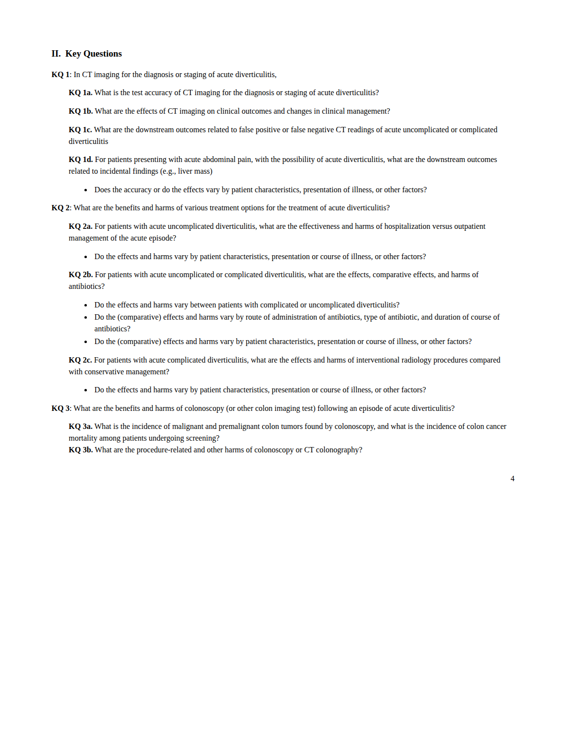II. Key Questions
KQ 1: In CT imaging for the diagnosis or staging of acute diverticulitis,
KQ 1a. What is the test accuracy of CT imaging for the diagnosis or staging of acute diverticulitis?
KQ 1b. What are the effects of CT imaging on clinical outcomes and changes in clinical management?
KQ 1c. What are the downstream outcomes related to false positive or false negative CT readings of acute uncomplicated or complicated diverticulitis
KQ 1d. For patients presenting with acute abdominal pain, with the possibility of acute diverticulitis, what are the downstream outcomes related to incidental findings (e.g., liver mass)
Does the accuracy or do the effects vary by patient characteristics, presentation of illness, or other factors?
KQ 2: What are the benefits and harms of various treatment options for the treatment of acute diverticulitis?
KQ 2a. For patients with acute uncomplicated diverticulitis, what are the effectiveness and harms of hospitalization versus outpatient management of the acute episode?
Do the effects and harms vary by patient characteristics, presentation or course of illness, or other factors?
KQ 2b. For patients with acute uncomplicated or complicated diverticulitis, what are the effects, comparative effects, and harms of antibiotics?
Do the effects and harms vary between patients with complicated or uncomplicated diverticulitis?
Do the (comparative) effects and harms vary by route of administration of antibiotics, type of antibiotic, and duration of course of antibiotics?
Do the (comparative) effects and harms vary by patient characteristics, presentation or course of illness, or other factors?
KQ 2c. For patients with acute complicated diverticulitis, what are the effects and harms of interventional radiology procedures compared with conservative management?
Do the effects and harms vary by patient characteristics, presentation or course of illness, or other factors?
KQ 3: What are the benefits and harms of colonoscopy (or other colon imaging test) following an episode of acute diverticulitis?
KQ 3a. What is the incidence of malignant and premalignant colon tumors found by colonoscopy, and what is the incidence of colon cancer mortality among patients undergoing screening?
KQ 3b. What are the procedure-related and other harms of colonoscopy or CT colonography?
4